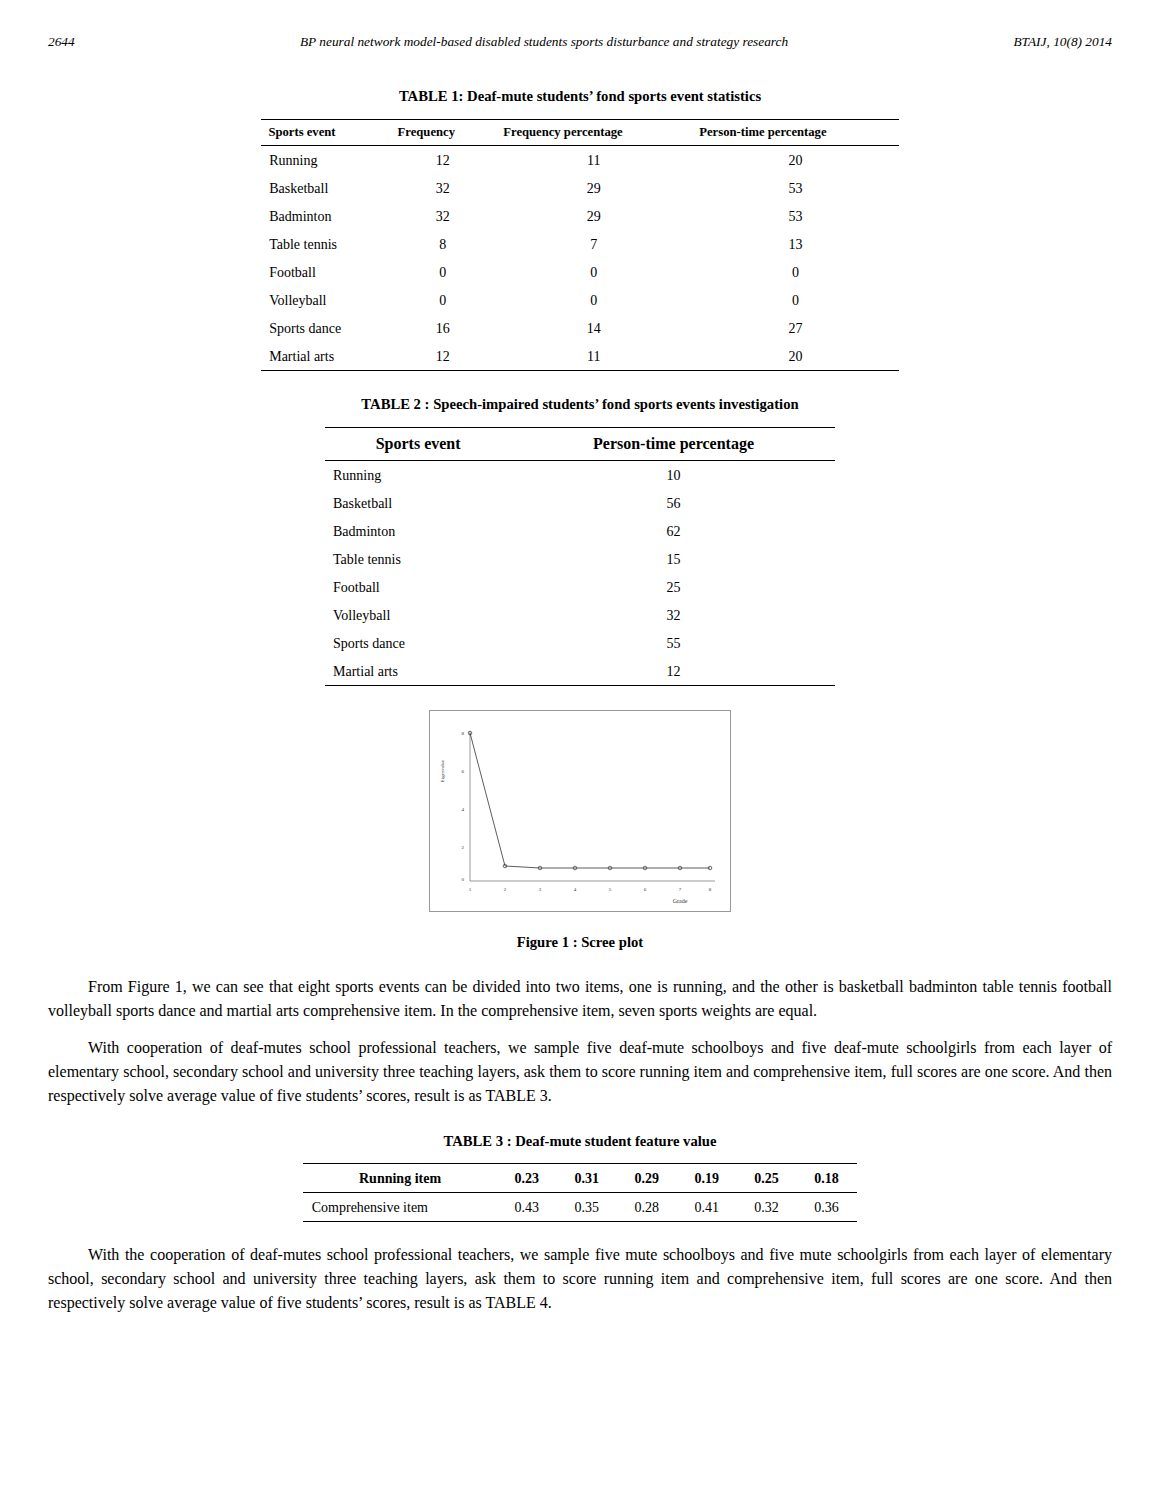2644 BP neural network model-based disabled students sports disturbance and strategy research BTAIJ, 10(8) 2014
TABLE 1: Deaf-mute students’ fond sports event statistics
| Sports event | Frequency | Frequency percentage | Person-time percentage |
| --- | --- | --- | --- |
| Running | 12 | 11 | 20 |
| Basketball | 32 | 29 | 53 |
| Badminton | 32 | 29 | 53 |
| Table tennis | 8 | 7 | 13 |
| Football | 0 | 0 | 0 |
| Volleyball | 0 | 0 | 0 |
| Sports dance | 16 | 14 | 27 |
| Martial arts | 12 | 11 | 20 |
TABLE 2 : Speech-impaired students’ fond sports events investigation
| Sports event | Person-time percentage |
| --- | --- |
| Running | 10 |
| Basketball | 56 |
| Badminton | 62 |
| Table tennis | 15 |
| Football | 25 |
| Volleyball | 32 |
| Sports dance | 55 |
| Martial arts | 12 |
Eigenvalue Grade 1 2 3 4 5 6 7 8 8 6 4 2 0
Figure 1 : Scree plot
From Figure 1, we can see that eight sports events can be divided into two items, one is running, and the other is basketball badminton table tennis football volleyball sports dance and martial arts comprehensive item. In the comprehensive item, seven sports weights are equal.
With cooperation of deaf-mutes school professional teachers, we sample five deaf-mute schoolboys and five deaf-mute schoolgirls from each layer of elementary school, secondary school and university three teaching layers, ask them to score running item and comprehensive item, full scores are one score. And then respectively solve average value of five students’ scores, result is as TABLE 3.
TABLE 3 : Deaf-mute student feature value
| Running item | 0.23 | 0.31 | 0.29 | 0.19 | 0.25 | 0.18 |
| Comprehensive item | 0.43 | 0.35 | 0.28 | 0.41 | 0.32 | 0.36 |
With the cooperation of deaf-mutes school professional teachers, we sample five mute schoolboys and five mute schoolgirls from each layer of elementary school, secondary school and university three teaching layers, ask them to score running item and comprehensive item, full scores are one score. And then respectively solve average value of five students’ scores, result is as TABLE 4.